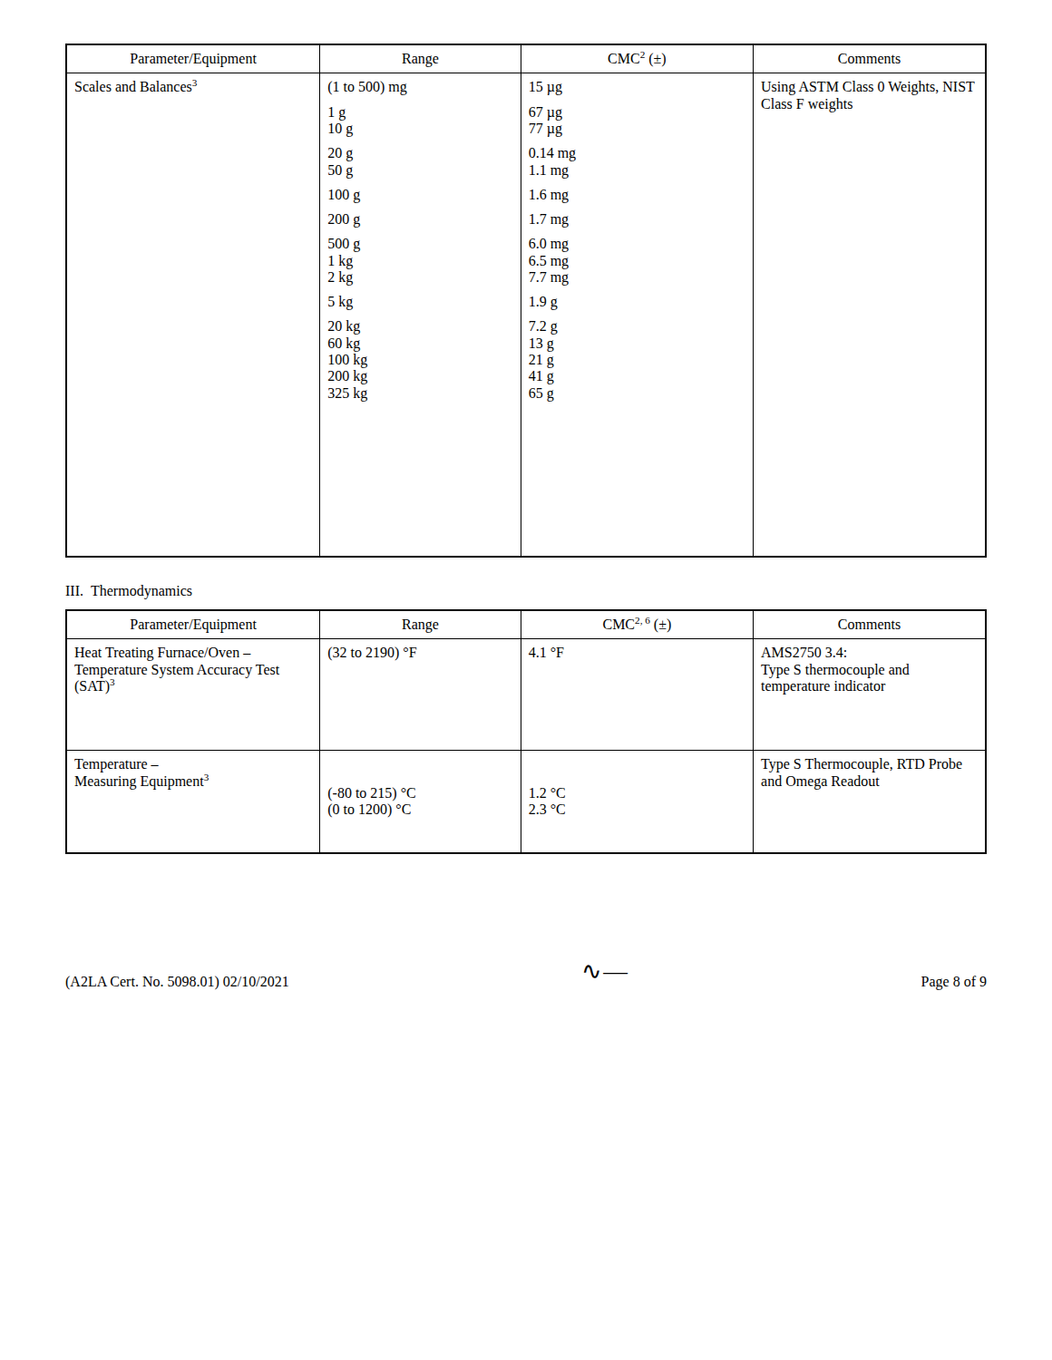| Parameter/Equipment | Range | CMC 2 (±) | Comments |
| --- | --- | --- | --- |
| Scales and Balances 3 | (1 to 500) mg 1 g 10 g 20 g 50 g 100 g 200 g 500 g 1 kg 2 kg 5 kg 20 kg 60 kg 100 kg 200 kg 325 kg | 15 µg 67 µg 77 µg 0.14 mg 1.1 mg 1.6 mg 1.7 mg 6.0 mg 6.5 mg 7.7 mg 1.9 g 7.2 g 13 g 21 g 41 g 65 g | Using ASTM Class 0 Weights, NIST Class F weights |
III. Thermodynamics
| Parameter/Equipment | Range | CMC 2, 6 (±) | Comments |
| --- | --- | --- | --- |
| Heat Treating Furnace/Oven – Temperature System Accuracy Test (SAT) 3 | (32 to 2190) °F | 4.1 °F | AMS2750 3.4: Type S thermocouple and temperature indicator |
| Temperature – Measuring Equipment 3 | (-80 to 215) °C (0 to 1200) °C | 1.2 °C 2.3 °C | Type S Thermocouple, RTD Probe and Omega Readout |
(A2LA Cert. No. 5098.01) 02/10/2021
∿—
Page 8 of 9